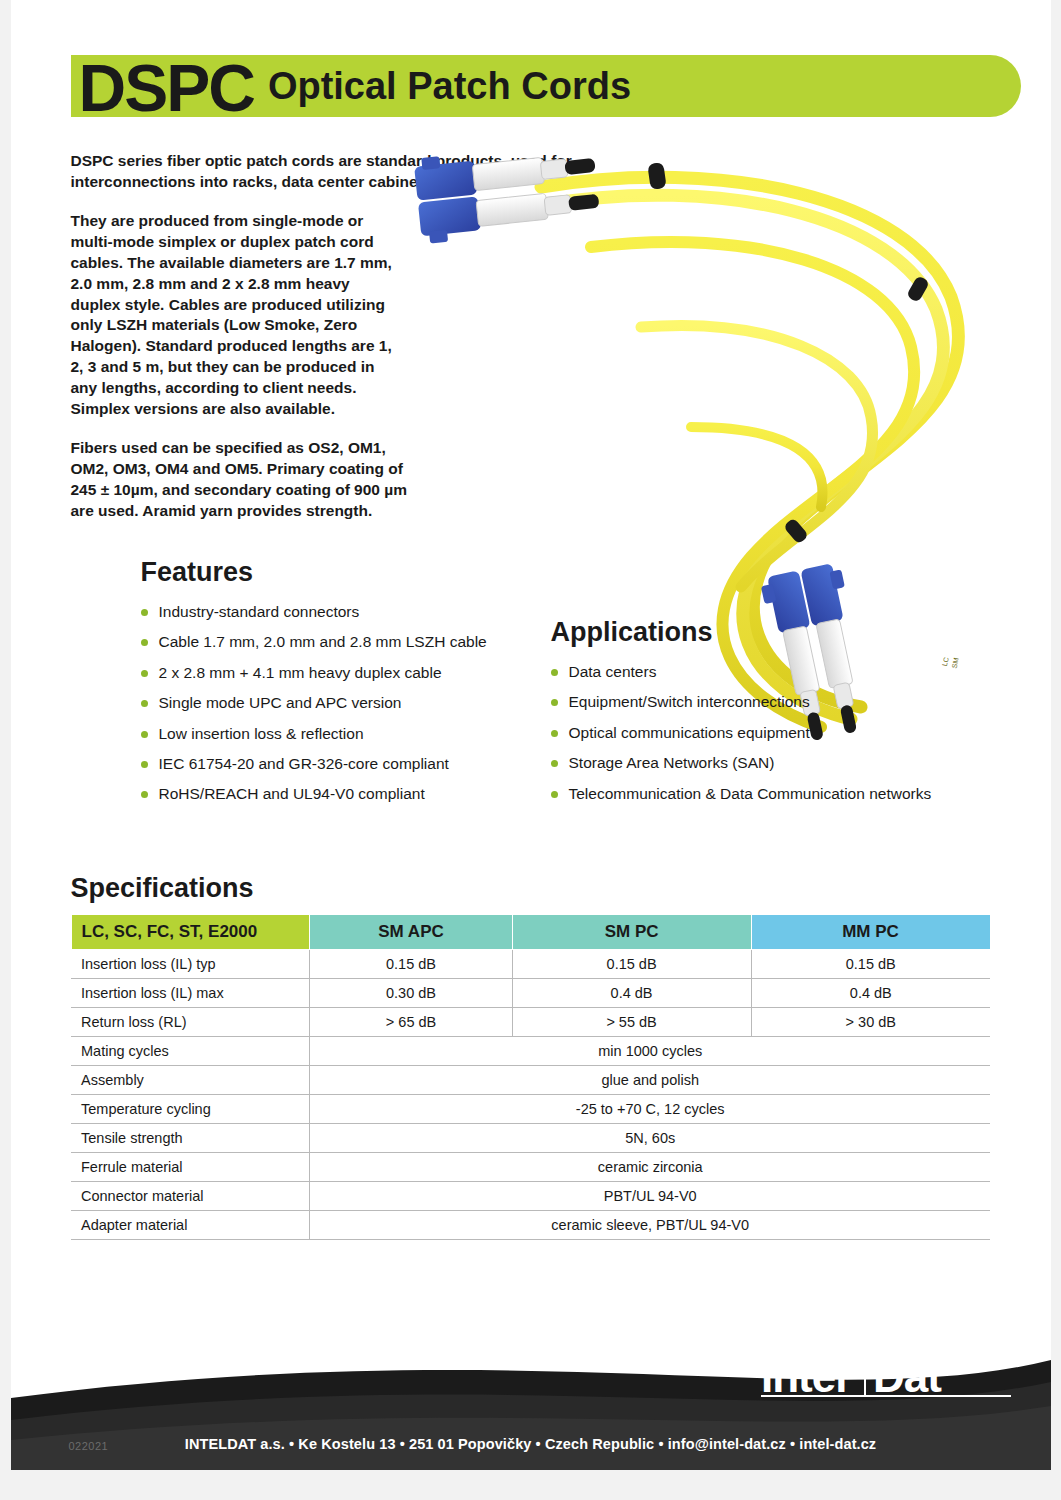DSPC Optical Patch Cords
LC SM
DSPC series fiber optic patch cords are standard products, used for interconnections into racks, data center cabinets, etc.
They are produced from single-mode or multi-mode simplex or duplex patch cord cables. The available diameters are 1.7 mm, 2.0 mm, 2.8 mm and 2 x 2.8 mm heavy duplex style. Cables are produced utilizing only LSZH materials (Low Smoke, Zero Halogen). Standard produced lengths are 1, 2, 3 and 5 m, but they can be produced in any lengths, according to client needs. Simplex versions are also available.
Fibers used can be specified as OS2, OM1, OM2, OM3, OM4 and OM5. Primary coating of 245 ± 10µm, and secondary coating of 900 µm are used. Aramid yarn provides strength.
Features
Industry-standard connectors
Cable 1.7 mm, 2.0 mm and 2.8 mm LSZH cable
2 x 2.8 mm + 4.1 mm heavy duplex cable
Single mode UPC and APC version
Low insertion loss & reflection
IEC 61754-20 and GR-326-core compliant
RoHS/REACH and UL94-V0 compliant
Applications
Data centers
Equipment/Switch interconnections
Optical communications equipment
Storage Area Networks (SAN)
Telecommunication & Data Communication networks
Specifications
| LC, SC, FC, ST, E2000 | SM APC | SM PC | MM PC |
| --- | --- | --- | --- |
| Insertion loss (IL) typ | 0.15 dB | 0.15 dB | 0.15 dB |
| Insertion loss (IL) max | 0.30 dB | 0.4 dB | 0.4 dB |
| Return loss (RL) | > 65 dB | > 55 dB | > 30 dB |
| Mating cycles | min 1000 cycles |
| Assembly | glue and polish |
| Temperature cycling | -25 to +70 C, 12 cycles |
| Tensile strength | 5N, 60s |
| Ferrule material | ceramic zirconia |
| Connector material | PBT/UL 94-V0 |
| Adapter material | ceramic sleeve, PBT/UL 94-V0 |
Intel Dat
022021
INTELDAT a.s. • Ke Kostelu 13 • 251 01 Popovičky • Czech Republic • info@intel-dat.cz • intel-dat.cz